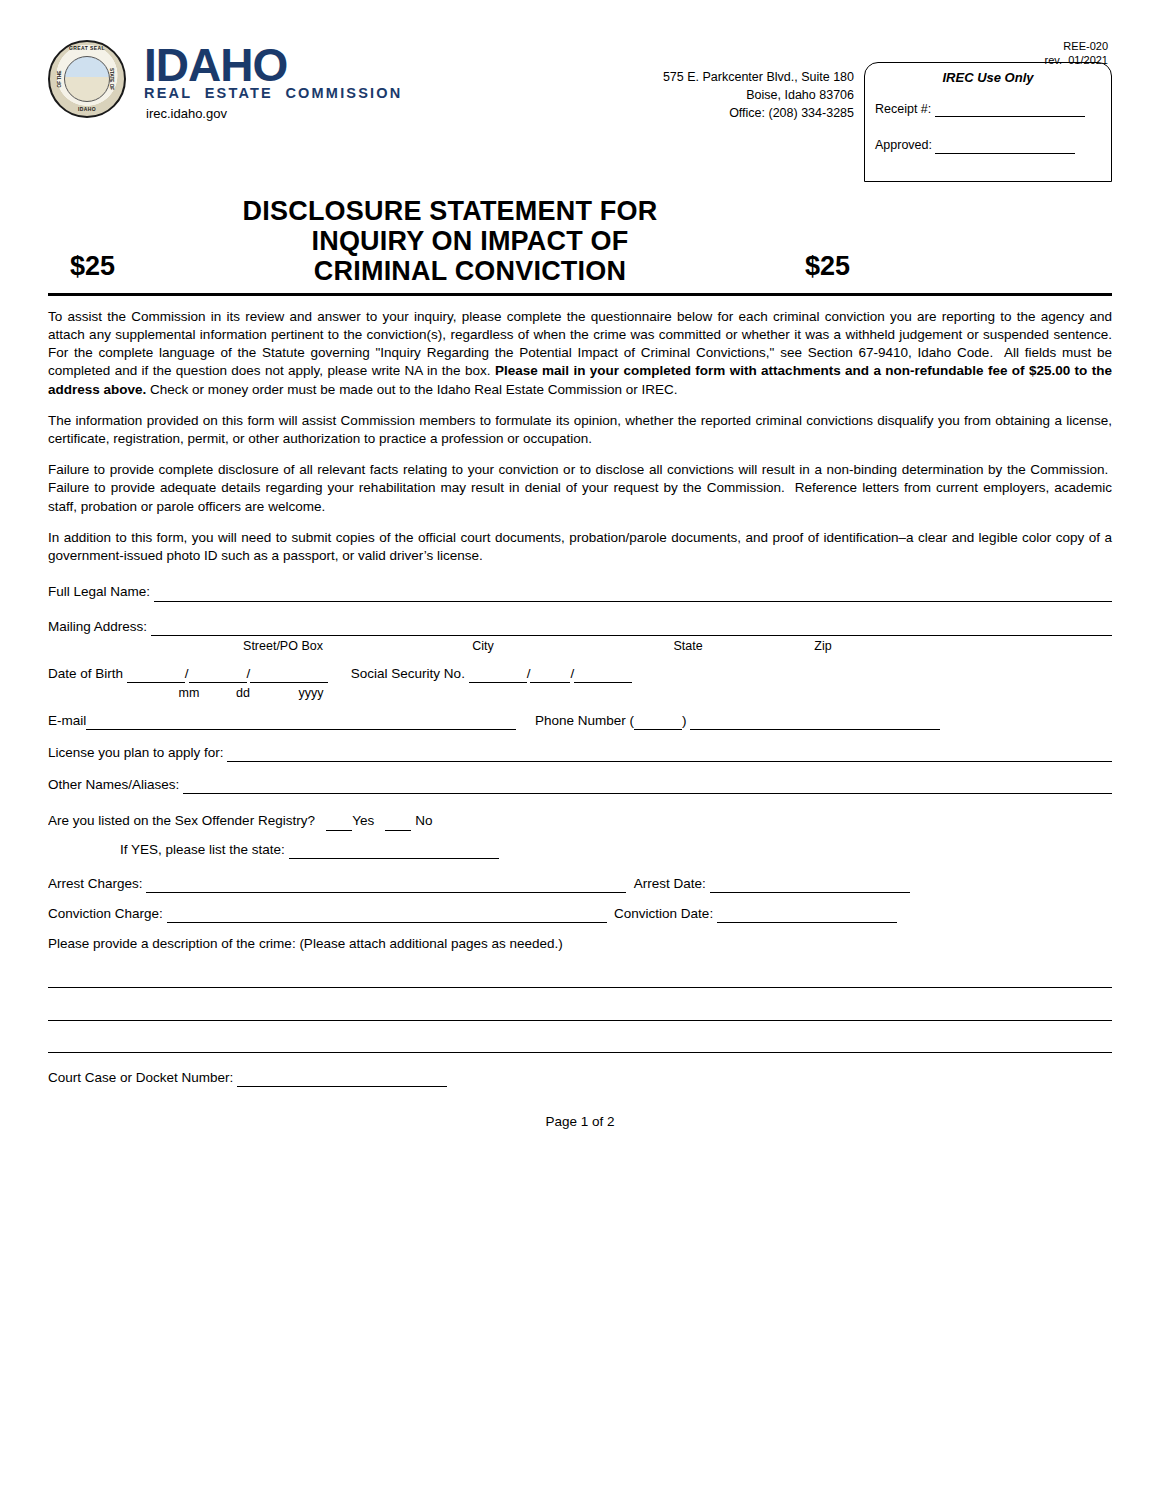REE-020
rev. 01/2021
GREAT SEAL
OF THE
STATE OF
IDAHO
IDAHO
REAL ESTATE COMMISSION
irec.idaho.gov
575 E. Parkcenter Blvd., Suite 180
Boise, Idaho 83706
Office: (208) 334-3285
IREC Use Only
Receipt #:
Approved:
DISCLOSURE STATEMENT FOR INQUIRY ON IMPACT OF CRIMINAL CONVICTION
$25
$25
To assist the Commission in its review and answer to your inquiry, please complete the questionnaire below for each criminal conviction you are reporting to the agency and attach any supplemental information pertinent to the conviction(s), regardless of when the crime was committed or whether it was a withheld judgement or suspended sentence. For the complete language of the Statute governing "Inquiry Regarding the Potential Impact of Criminal Convictions," see Section 67-9410, Idaho Code. All fields must be completed and if the question does not apply, please write NA in the box. Please mail in your completed form with attachments and a non-refundable fee of $25.00 to the address above. Check or money order must be made out to the Idaho Real Estate Commission or IREC.
The information provided on this form will assist Commission members to formulate its opinion, whether the reported criminal convictions disqualify you from obtaining a license, certificate, registration, permit, or other authorization to practice a profession or occupation.
Failure to provide complete disclosure of all relevant facts relating to your conviction or to disclose all convictions will result in a non-binding determination by the Commission. Failure to provide adequate details regarding your rehabilitation may result in denial of your request by the Commission. Reference letters from current employers, academic staff, probation or parole officers are welcome.
In addition to this form, you will need to submit copies of the official court documents, probation/parole documents, and proof of identification–a clear and legible color copy of a government-issued photo ID such as a passport, or valid driver’s license.
Full Legal Name:
Mailing Address:
Street/PO Box City State Zip
Date of Birth / / Social Security No. / /
mm dd yyyy
E-mail Phone Number ( )
License you plan to apply for:
Other Names/Aliases:
Are you listed on the Sex Offender Registry? Yes No
If YES, please list the state:
Arrest Charges: Arrest Date:
Conviction Charge: Conviction Date:
Please provide a description of the crime: (Please attach additional pages as needed.)
Court Case or Docket Number:
Page 1 of 2